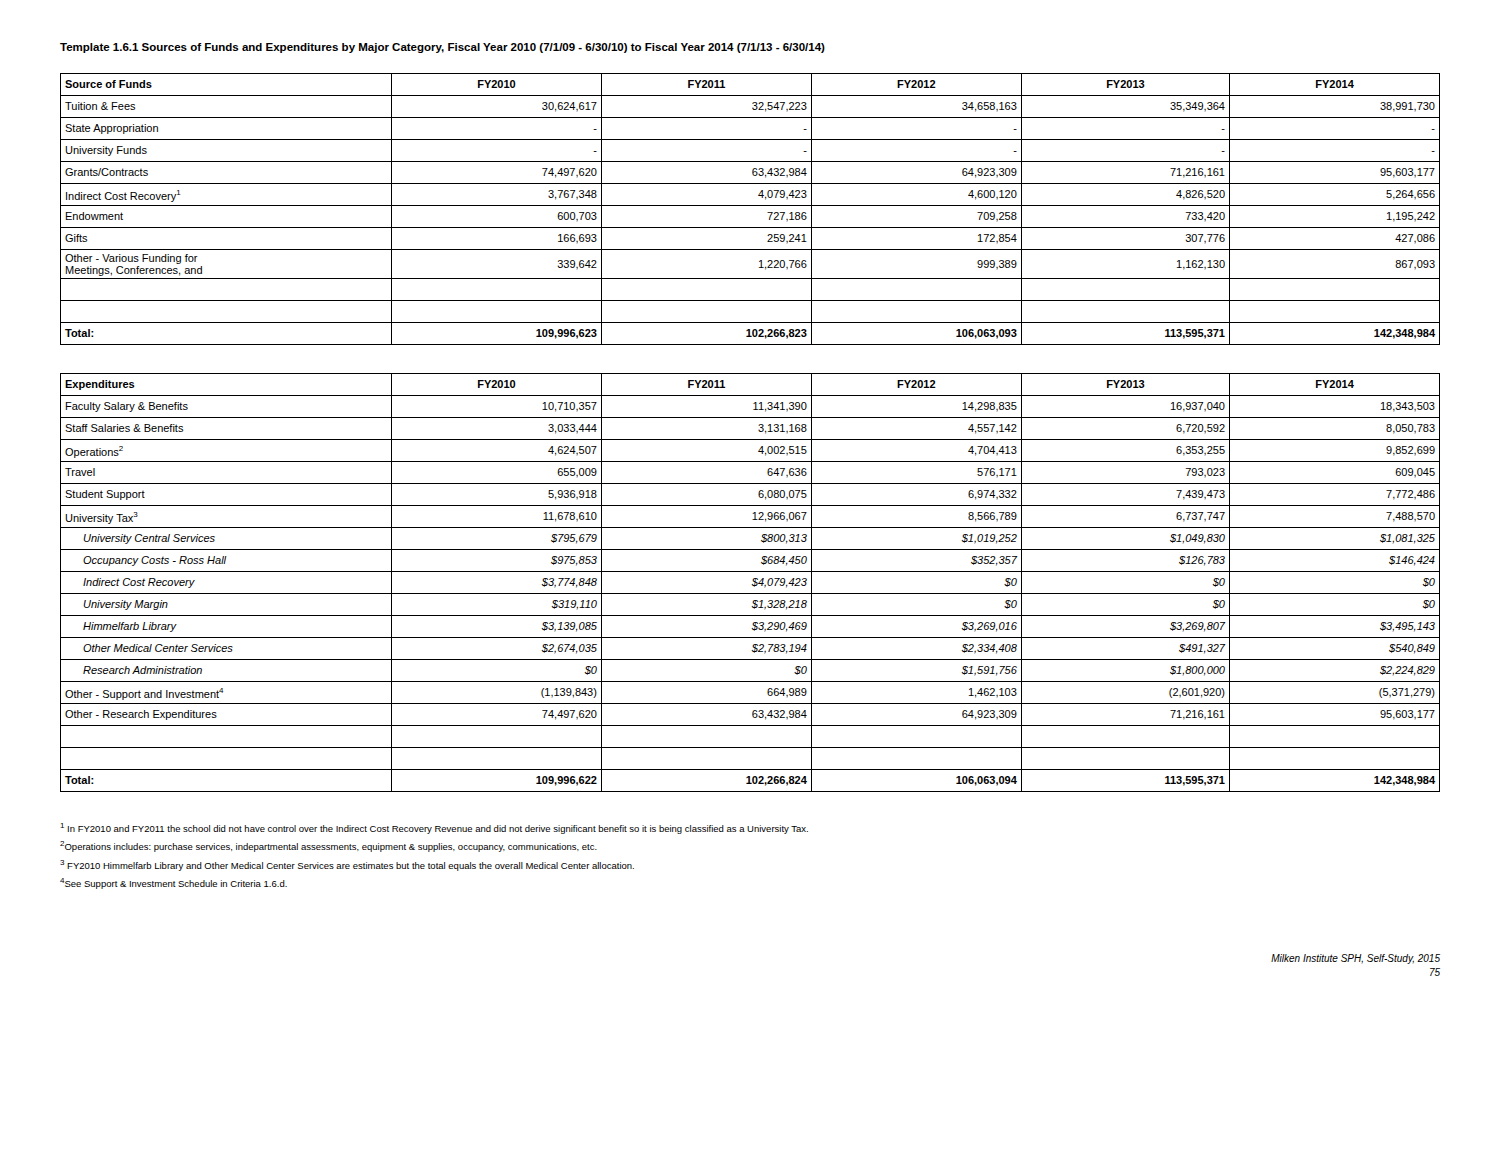Template 1.6.1 Sources of Funds and Expenditures by Major Category, Fiscal Year 2010 (7/1/09 - 6/30/10) to Fiscal Year 2014 (7/1/13 - 6/30/14)
| Source of Funds | FY2010 | FY2011 | FY2012 | FY2013 | FY2014 |
| --- | --- | --- | --- | --- | --- |
| Tuition & Fees | 30,624,617 | 32,547,223 | 34,658,163 | 35,349,364 | 38,991,730 |
| State Appropriation | - | - | - | - | - |
| University Funds | - | - | - | - | - |
| Grants/Contracts | 74,497,620 | 63,432,984 | 64,923,309 | 71,216,161 | 95,603,177 |
| Indirect Cost Recovery 1 | 3,767,348 | 4,079,423 | 4,600,120 | 4,826,520 | 5,264,656 |
| Endowment | 600,703 | 727,186 | 709,258 | 733,420 | 1,195,242 |
| Gifts | 166,693 | 259,241 | 172,854 | 307,776 | 427,086 |
| Other - Various Funding for Meetings, Conferences, and | 339,642 | 1,220,766 | 999,389 | 1,162,130 | 867,093 |
| Total: | 109,996,623 | 102,266,823 | 106,063,093 | 113,595,371 | 142,348,984 |
| Expenditures | FY2010 | FY2011 | FY2012 | FY2013 | FY2014 |
| --- | --- | --- | --- | --- | --- |
| Faculty Salary & Benefits | 10,710,357 | 11,341,390 | 14,298,835 | 16,937,040 | 18,343,503 |
| Staff Salaries & Benefits | 3,033,444 | 3,131,168 | 4,557,142 | 6,720,592 | 8,050,783 |
| Operations 2 | 4,624,507 | 4,002,515 | 4,704,413 | 6,353,255 | 9,852,699 |
| Travel | 655,009 | 647,636 | 576,171 | 793,023 | 609,045 |
| Student Support | 5,936,918 | 6,080,075 | 6,974,332 | 7,439,473 | 7,772,486 |
| University Tax 3 | 11,678,610 | 12,966,067 | 8,566,789 | 6,737,747 | 7,488,570 |
| University Central Services | $795,679 | $800,313 | $1,019,252 | $1,049,830 | $1,081,325 |
| Occupancy Costs - Ross Hall | $975,853 | $684,450 | $352,357 | $126,783 | $146,424 |
| Indirect Cost Recovery | $3,774,848 | $4,079,423 | $0 | $0 | $0 |
| University Margin | $319,110 | $1,328,218 | $0 | $0 | $0 |
| Himmelfarb Library | $3,139,085 | $3,290,469 | $3,269,016 | $3,269,807 | $3,495,143 |
| Other Medical Center Services | $2,674,035 | $2,783,194 | $2,334,408 | $491,327 | $540,849 |
| Research Administration | $0 | $0 | $1,591,756 | $1,800,000 | $2,224,829 |
| Other - Support and Investment 4 | (1,139,843) | 664,989 | 1,462,103 | (2,601,920) | (5,371,279) |
| Other - Research Expenditures | 74,497,620 | 63,432,984 | 64,923,309 | 71,216,161 | 95,603,177 |
| Total: | 109,996,622 | 102,266,824 | 106,063,094 | 113,595,371 | 142,348,984 |
1 In FY2010 and FY2011 the school did not have control over the Indirect Cost Recovery Revenue and did not derive significant benefit so it is being classified as a University Tax.
2Operations includes: purchase services, indepartmental assessments, equipment & supplies, occupancy, communications, etc.
3 FY2010 Himmelfarb Library and Other Medical Center Services are estimates but the total equals the overall Medical Center allocation.
4See Support & Investment Schedule in Criteria 1.6.d.
Milken Institute SPH, Self-Study, 2015
75